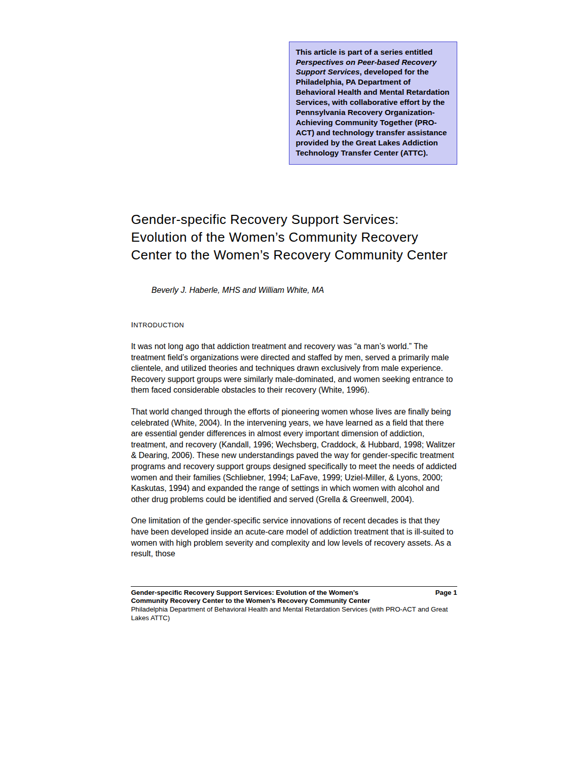This article is part of a series entitled Perspectives on Peer-based Recovery Support Services, developed for the Philadelphia, PA Department of Behavioral Health and Mental Retardation Services, with collaborative effort by the Pennsylvania Recovery Organization-Achieving Community Together (PRO-ACT) and technology transfer assistance provided by the Great Lakes Addiction Technology Transfer Center (ATTC).
Gender-specific Recovery Support Services:
Evolution of the Women’s Community Recovery
Center to the Women’s Recovery Community Center
Beverly J. Haberle, MHS and William White, MA
INTRODUCTION
It was not long ago that addiction treatment and recovery was “a man’s world.” The treatment field’s organizations were directed and staffed by men, served a primarily male clientele, and utilized theories and techniques drawn exclusively from male experience. Recovery support groups were similarly male-dominated, and women seeking entrance to them faced considerable obstacles to their recovery (White, 1996).
That world changed through the efforts of pioneering women whose lives are finally being celebrated (White, 2004). In the intervening years, we have learned as a field that there are essential gender differences in almost every important dimension of addiction, treatment, and recovery (Kandall, 1996; Wechsberg, Craddock, & Hubbard, 1998; Walitzer & Dearing, 2006). These new understandings paved the way for gender-specific treatment programs and recovery support groups designed specifically to meet the needs of addicted women and their families (Schliebner, 1994; LaFave, 1999; Uziel-Miller, & Lyons, 2000; Kaskutas, 1994) and expanded the range of settings in which women with alcohol and other drug problems could be identified and served (Grella & Greenwell, 2004).
One limitation of the gender-specific service innovations of recent decades is that they have been developed inside an acute-care model of addiction treatment that is ill-suited to women with high problem severity and complexity and low levels of recovery assets. As a result, those
Gender-specific Recovery Support Services: Evolution of the Women’s
Community Recovery Center to the Women’s Recovery Community Center
Page 1
Philadelphia Department of Behavioral Health and Mental Retardation Services (with PRO-ACT and Great Lakes ATTC)